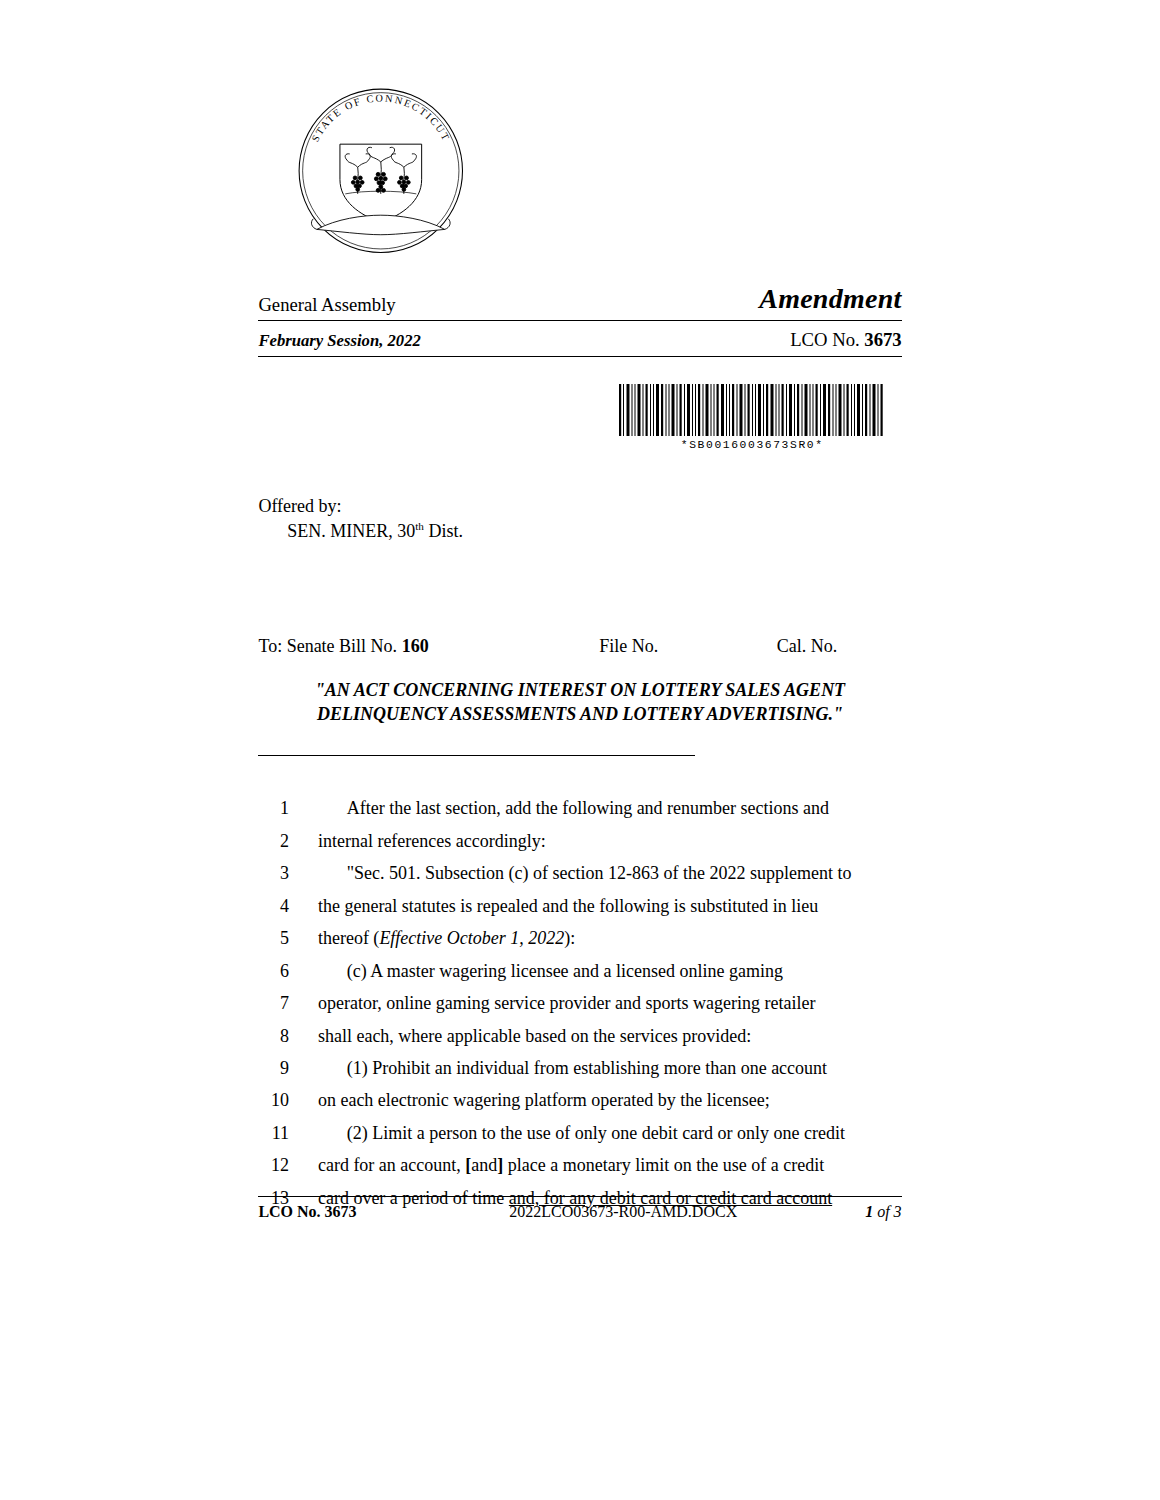STATE OF CONNECTICUT QUI TRANSTULIT SUSTINET
General Assembly
Amendment
February Session, 2022
LCO No. 3673
*SB0016003673SR0*
Offered by:
SEN. MINER, 30th Dist.
To: Senate Bill No. 160
File No.
Cal. No.
"AN ACT CONCERNING INTEREST ON LOTTERY SALES AGENT DELINQUENCY ASSESSMENTS AND LOTTERY ADVERTISING."
1
After the last section, add the following and renumber sections and
2
internal references accordingly:
3
"Sec. 501. Subsection (c) of section 12-863 of the 2022 supplement to
4
the general statutes is repealed and the following is substituted in lieu
5
thereof (Effective October 1, 2022):
6
(c) A master wagering licensee and a licensed online gaming
7
operator, online gaming service provider and sports wagering retailer
8
shall each, where applicable based on the services provided:
9
(1) Prohibit an individual from establishing more than one account
10
on each electronic wagering platform operated by the licensee;
11
(2) Limit a person to the use of only one debit card or only one credit
12
card for an account, [and] place a monetary limit on the use of a credit
13
card over a period of time and, for any debit card or credit card account
LCO No. 3673
2022LCO03673-R00-AMD.DOCX
1 of 3